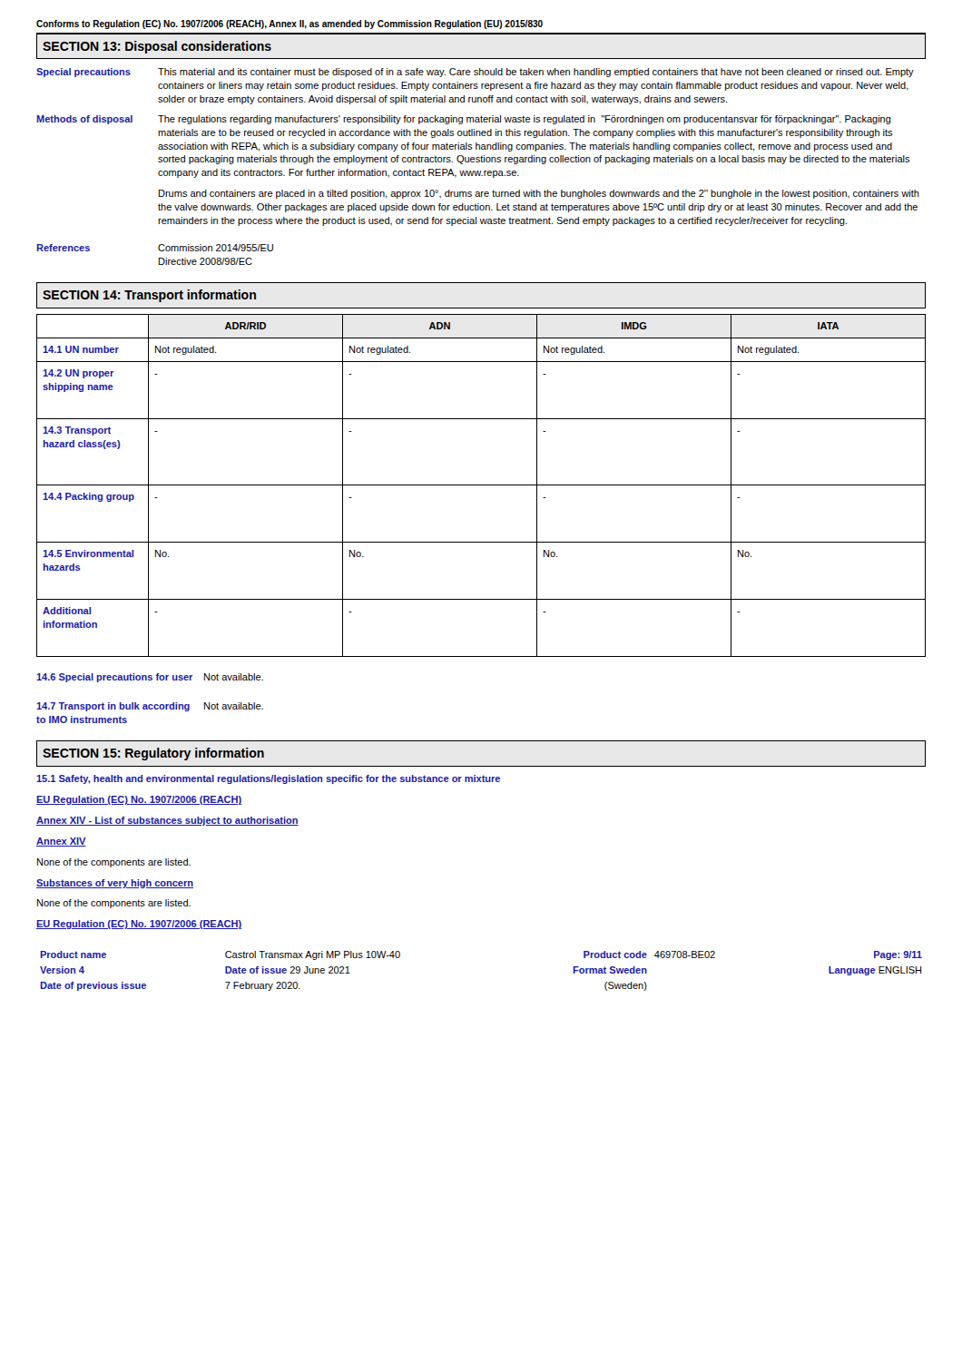Conforms to Regulation (EC) No. 1907/2006 (REACH), Annex II, as amended by Commission Regulation (EU) 2015/830
SECTION 13: Disposal considerations
| Special precautions | This material and its container must be disposed of in a safe way. Care should be taken when handling emptied containers that have not been cleaned or rinsed out. Empty containers or liners may retain some product residues. Empty containers represent a fire hazard as they may contain flammable product residues and vapour. Never weld, solder or braze empty containers. Avoid dispersal of spilt material and runoff and contact with soil, waterways, drains and sewers. |
| Methods of disposal | The regulations regarding manufacturers' responsibility for packaging material waste is regulated in "Förordningen om producentansvar för förpackningar". Packaging materials are to be reused or recycled in accordance with the goals outlined in this regulation. The company complies with this manufacturer's responsibility through its association with REPA, which is a subsidiary company of four materials handling companies. The materials handling companies collect, remove and process used and sorted packaging materials through the employment of contractors. Questions regarding collection of packaging materials on a local basis may be directed to the materials company and its contractors. For further information, contact REPA, www.repa.se. Drums and containers are placed in a tilted position, approx 10°, drums are turned with the bungholes downwards and the 2'' bunghole in the lowest position, containers with the valve downwards. Other packages are placed upside down for eduction. Let stand at temperatures above 15ºC until drip dry or at least 30 minutes. Recover and add the remainders in the process where the product is used, or send for special waste treatment. Send empty packages to a certified recycler/receiver for recycling. |
| References | Commission 2014/955/EU Directive 2008/98/EC |
SECTION 14: Transport information
| | ADR/RID | ADN | IMDG | IATA |
| --- | --- | --- | --- | --- |
| 14.1 UN number | Not regulated. | Not regulated. | Not regulated. | Not regulated. |
| 14.2 UN proper shipping name | - | - | - | - |
| 14.3 Transport hazard class(es) | - | - | - | - |
| 14.4 Packing group | - | - | - | - |
| 14.5 Environmental hazards | No. | No. | No. | No. |
| Additional information | - | - | - | - |
| 14.6 Special precautions for user | Not available. |
| 14.7 Transport in bulk according to IMO instruments | Not available. |
SECTION 15: Regulatory information
15.1 Safety, health and environmental regulations/legislation specific for the substance or mixture
EU Regulation (EC) No. 1907/2006 (REACH)
Annex XIV - List of substances subject to authorisation
Annex XIV
None of the components are listed.
Substances of very high concern
None of the components are listed.
EU Regulation (EC) No. 1907/2006 (REACH)
| Product name | Castrol Transmax Agri MP Plus 10W-40 | Product code | 469708-BE02 | Page: 9/11 |
| Version 4 | Date of issue 29 June 2021 | Format Sweden | | Language ENGLISH |
| Date of previous issue | 7 February 2020. | (Sweden) | | |